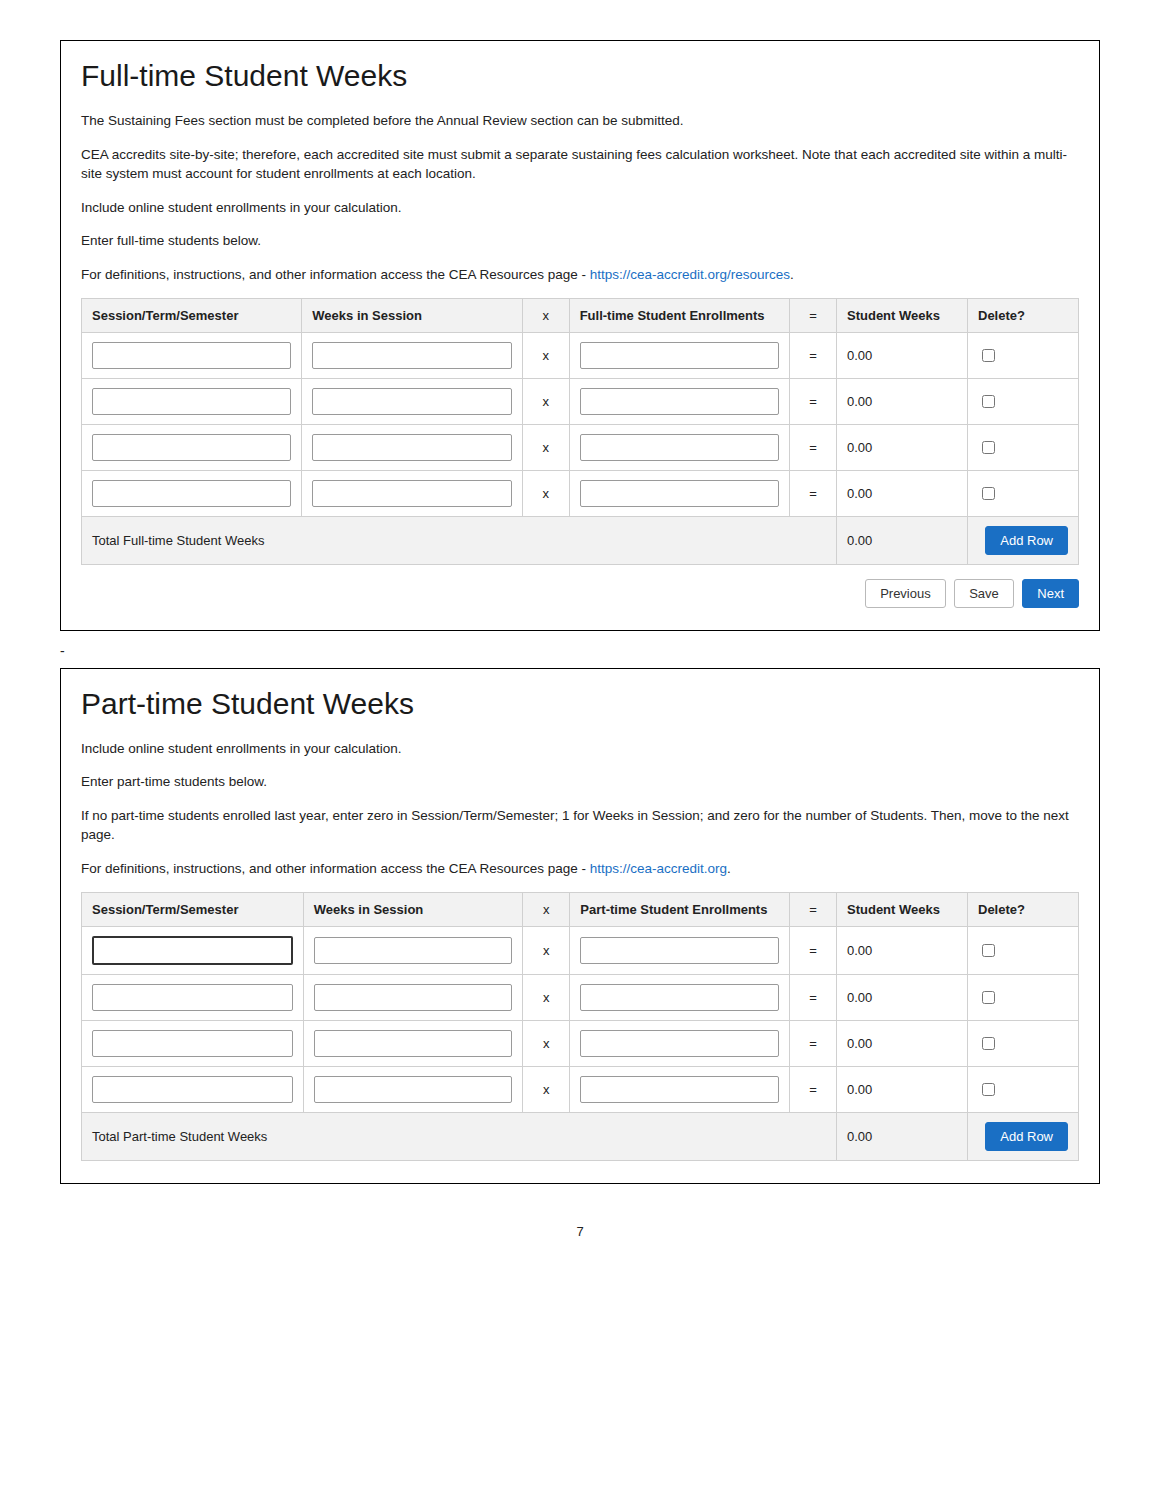Full-time Student Weeks
The Sustaining Fees section must be completed before the Annual Review section can be submitted.
CEA accredits site-by-site; therefore, each accredited site must submit a separate sustaining fees calculation worksheet. Note that each accredited site within a multi-site system must account for student enrollments at each location.
Include online student enrollments in your calculation.
Enter full-time students below.
For definitions, instructions, and other information access the CEA Resources page - https://cea-accredit.org/resources.
| Session/Term/Semester | Weeks in Session | x | Full-time Student Enrollments | = | Student Weeks | Delete? |
| --- | --- | --- | --- | --- | --- | --- |
| | | x | | = | 0.00 | |
| | | x | | = | 0.00 | |
| | | x | | = | 0.00 | |
| | | x | | = | 0.00 | |
| Total Full-time Student Weeks | 0.00 | Add Row |
Previous Save Next
-
Part-time Student Weeks
Include online student enrollments in your calculation.
Enter part-time students below.
If no part-time students enrolled last year, enter zero in Session/Term/Semester; 1 for Weeks in Session; and zero for the number of Students. Then, move to the next page.
For definitions, instructions, and other information access the CEA Resources page - https://cea-accredit.org.
| Session/Term/Semester | Weeks in Session | x | Part-time Student Enrollments | = | Student Weeks | Delete? |
| --- | --- | --- | --- | --- | --- | --- |
| | | x | | = | 0.00 | |
| | | x | | = | 0.00 | |
| | | x | | = | 0.00 | |
| | | x | | = | 0.00 | |
| Total Part-time Student Weeks | 0.00 | Add Row |
7